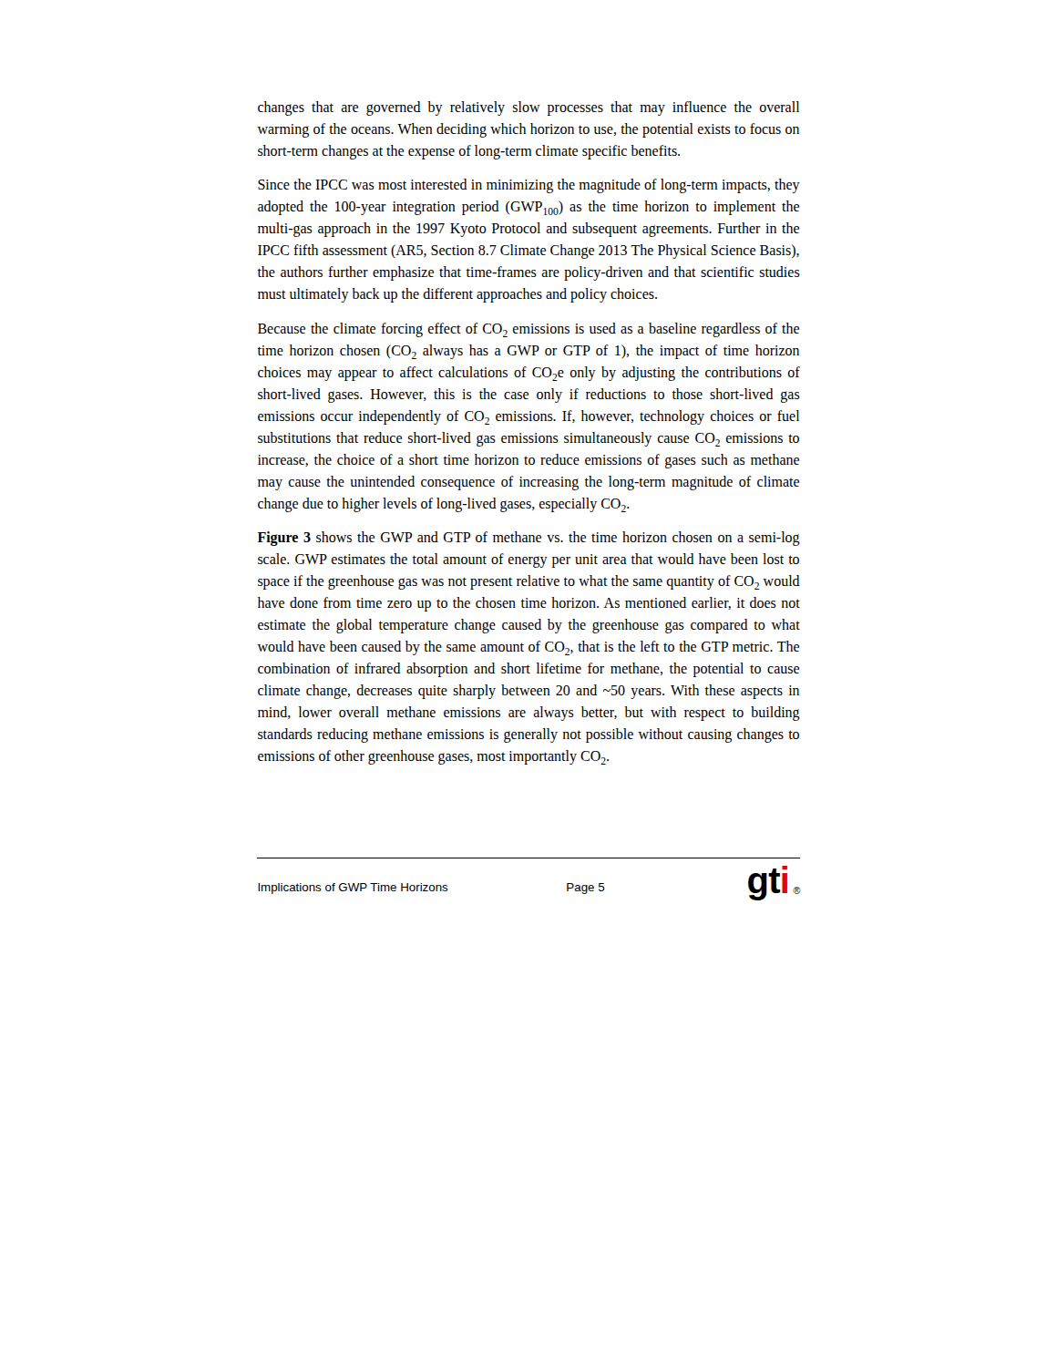changes that are governed by relatively slow processes that may influence the overall warming of the oceans. When deciding which horizon to use, the potential exists to focus on short-term changes at the expense of long-term climate specific benefits.
Since the IPCC was most interested in minimizing the magnitude of long-term impacts, they adopted the 100-year integration period (GWP100) as the time horizon to implement the multi-gas approach in the 1997 Kyoto Protocol and subsequent agreements. Further in the IPCC fifth assessment (AR5, Section 8.7 Climate Change 2013 The Physical Science Basis), the authors further emphasize that time-frames are policy-driven and that scientific studies must ultimately back up the different approaches and policy choices.
Because the climate forcing effect of CO2 emissions is used as a baseline regardless of the time horizon chosen (CO2 always has a GWP or GTP of 1), the impact of time horizon choices may appear to affect calculations of CO2e only by adjusting the contributions of short-lived gases. However, this is the case only if reductions to those short-lived gas emissions occur independently of CO2 emissions. If, however, technology choices or fuel substitutions that reduce short-lived gas emissions simultaneously cause CO2 emissions to increase, the choice of a short time horizon to reduce emissions of gases such as methane may cause the unintended consequence of increasing the long-term magnitude of climate change due to higher levels of long-lived gases, especially CO2.
Figure 3 shows the GWP and GTP of methane vs. the time horizon chosen on a semi-log scale. GWP estimates the total amount of energy per unit area that would have been lost to space if the greenhouse gas was not present relative to what the same quantity of CO2 would have done from time zero up to the chosen time horizon. As mentioned earlier, it does not estimate the global temperature change caused by the greenhouse gas compared to what would have been caused by the same amount of CO2, that is the left to the GTP metric. The combination of infrared absorption and short lifetime for methane, the potential to cause climate change, decreases quite sharply between 20 and ~50 years. With these aspects in mind, lower overall methane emissions are always better, but with respect to building standards reducing methane emissions is generally not possible without causing changes to emissions of other greenhouse gases, most importantly CO2.
Implications of GWP Time Horizons Page 5
gti®